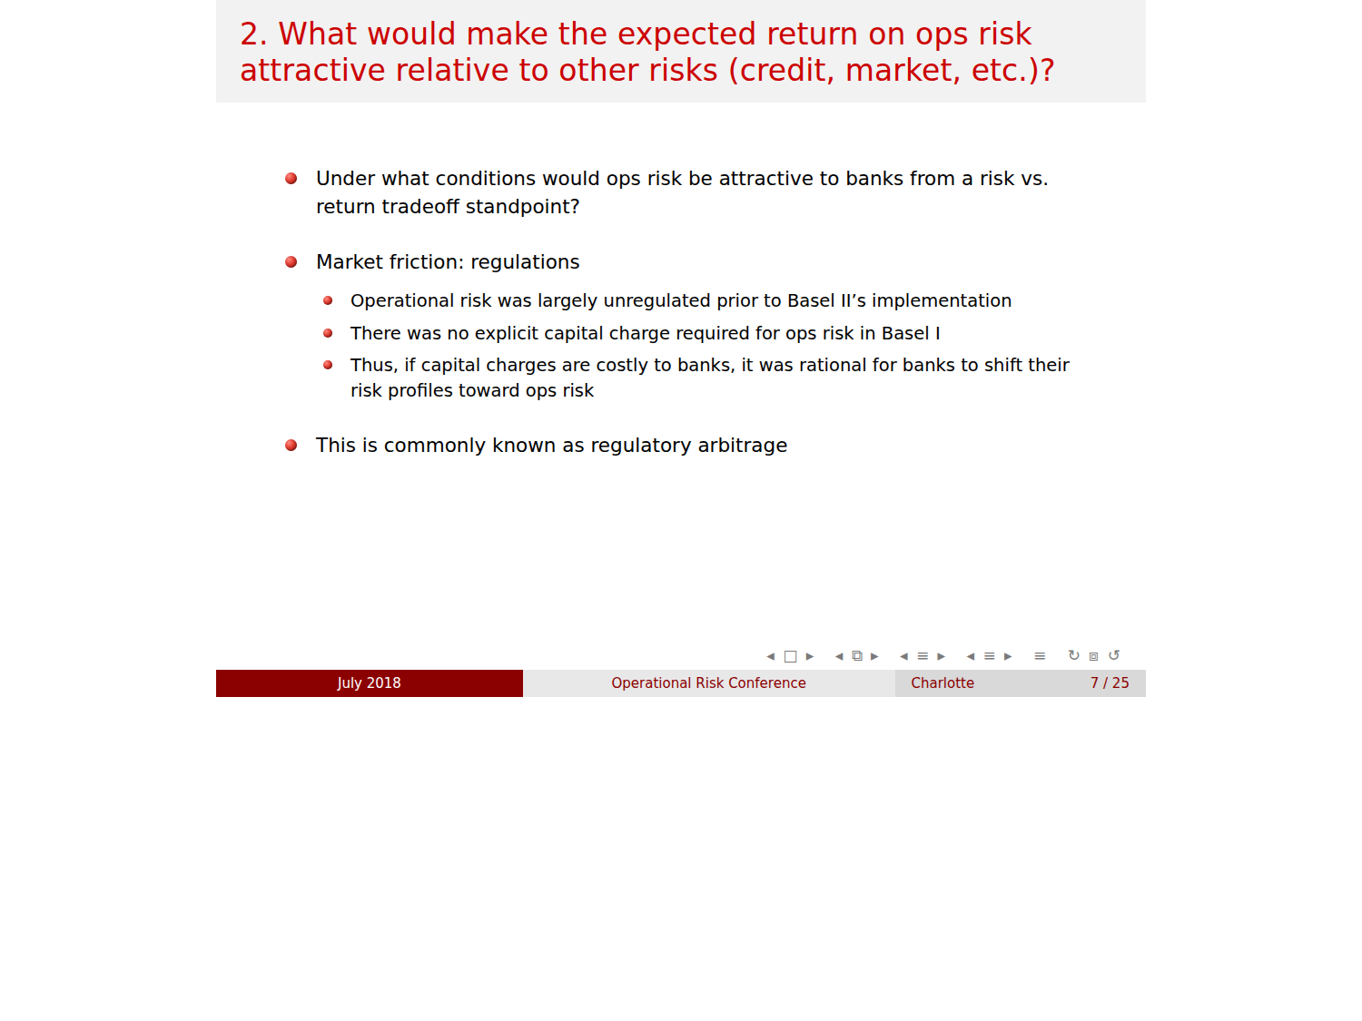2. What would make the expected return on ops risk attractive relative to other risks (credit, market, etc.)?
Under what conditions would ops risk be attractive to banks from a risk vs. return tradeoff standpoint?
Market friction: regulations
Operational risk was largely unregulated prior to Basel II’s implementation
There was no explicit capital charge required for ops risk in Basel I
Thus, if capital charges are costly to banks, it was rational for banks to shift their risk profiles toward ops risk
This is commonly known as regulatory arbitrage
◂ □ ▸ ◂ ⧉ ▸ ◂ ≡ ▸ ◂ ≡ ▸ ≡ ↻ ⧈ ↺
July 2018
Operational Risk Conference
Charlotte 7 / 25